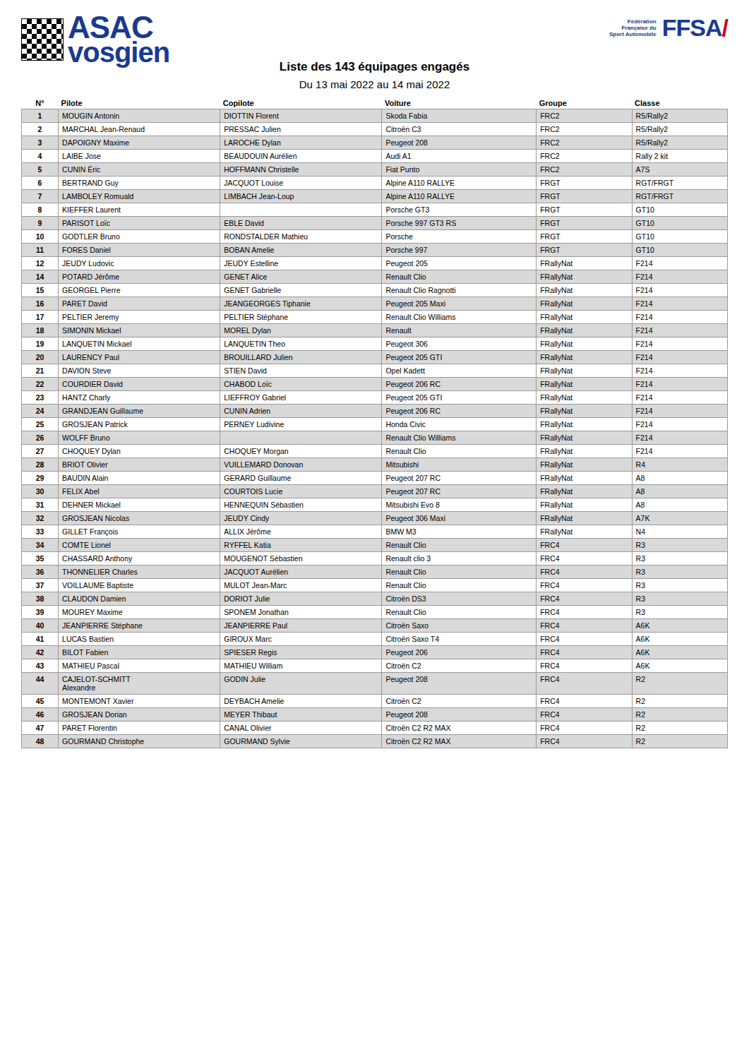ASAC vosgien
Fédération
Française du
Sport Automobile
FFSA/
Liste des 143 équipages engagés
Du 13 mai 2022 au 14 mai 2022
| N° | Pilote | Copilote | Voiture | Groupe | Classe |
| --- | --- | --- | --- | --- | --- |
| 1 | MOUGIN Antonin | DIOTTIN Florent | Skoda Fabia | FRC2 | R5/Rally2 |
| 2 | MARCHAL Jean-Renaud | PRESSAC Julien | Citroën C3 | FRC2 | R5/Rally2 |
| 3 | DAPOIGNY Maxime | LAROCHE Dylan | Peugeot 208 | FRC2 | R5/Rally2 |
| 4 | LAIBE Jose | BEAUDOUIN Aurélien | Audi A1 | FRC2 | Rally 2 kit |
| 5 | CUNIN Éric | HOFFMANN Christelle | Fiat Punto | FRC2 | A7S |
| 6 | BERTRAND Guy | JACQUOT Louise | Alpine A110 RALLYE | FRGT | RGT/FRGT |
| 7 | LAMBOLEY Romuald | LIMBACH Jean-Loup | Alpine A110 RALLYE | FRGT | RGT/FRGT |
| 8 | KIEFFER Laurent | | Porsche GT3 | FRGT | GT10 |
| 9 | PARISOT Loïc | EBLE David | Porsche 997 GT3 RS | FRGT | GT10 |
| 10 | GODTLER Bruno | RONDSTALDER Mathieu | Porsche | FRGT | GT10 |
| 11 | FORES Daniel | BOBAN Amelie | Porsche 997 | FRGT | GT10 |
| 12 | JEUDY Ludovic | JEUDY Estelline | Peugeot 205 | FRallyNat | F214 |
| 14 | POTARD Jérôme | GENET Alice | Renault Clio | FRallyNat | F214 |
| 15 | GEORGEL Pierre | GENET Gabrielle | Renault Clio Ragnotti | FRallyNat | F214 |
| 16 | PARET David | JEANGEORGES Tiphanie | Peugeot 205 Maxi | FRallyNat | F214 |
| 17 | PELTIER Jeremy | PELTIER Stéphane | Renault Clio Williams | FRallyNat | F214 |
| 18 | SIMONIN Mickael | MOREL Dylan | Renault | FRallyNat | F214 |
| 19 | LANQUETIN Mickael | LANQUETIN Theo | Peugeot 306 | FRallyNat | F214 |
| 20 | LAURENCY Paul | BROUILLARD Julien | Peugeot 205 GTI | FRallyNat | F214 |
| 21 | DAVION Steve | STIEN David | Opel Kadett | FRallyNat | F214 |
| 22 | COURDIER David | CHABOD Loïc | Peugeot 206 RC | FRallyNat | F214 |
| 23 | HANTZ Charly | LIEFFROY Gabriel | Peugeot 205 GTI | FRallyNat | F214 |
| 24 | GRANDJEAN Guillaume | CUNIN Adrien | Peugeot 206 RC | FRallyNat | F214 |
| 25 | GROSJEAN Patrick | PERNEY Ludivine | Honda Civic | FRallyNat | F214 |
| 26 | WOLFF Bruno | | Renault Clio Williams | FRallyNat | F214 |
| 27 | CHOQUEY Dylan | CHOQUEY Morgan | Renault Clio | FRallyNat | F214 |
| 28 | BRIOT Olivier | VUILLEMARD Donovan | Mitsubishi | FRallyNat | R4 |
| 29 | BAUDIN Alain | GERARD Guillaume | Peugeot 207 RC | FRallyNat | A8 |
| 30 | FELIX Abel | COURTOIS Lucie | Peugeot 207 RC | FRallyNat | A8 |
| 31 | DEHNER Mickael | HENNEQUIN Sébastien | Mitsubishi Evo 8 | FRallyNat | A8 |
| 32 | GROSJEAN Nicolas | JEUDY Cindy | Peugeot 306 Maxi | FRallyNat | A7K |
| 33 | GILLET François | ALLIX Jérôme | BMW M3 | FRallyNat | N4 |
| 34 | COMTE Lionel | RYFFEL Katia | Renault Clio | FRC4 | R3 |
| 35 | CHASSARD Anthony | MOUGENOT Sébastien | Renault clio 3 | FRC4 | R3 |
| 36 | THONNELIER Charles | JACQUOT Aurélien | Renault Clio | FRC4 | R3 |
| 37 | VOILLAUME Baptiste | MULOT Jean-Marc | Renault Clio | FRC4 | R3 |
| 38 | CLAUDON Damien | DORIOT Julie | Citroën DS3 | FRC4 | R3 |
| 39 | MOUREY Maxime | SPONEM Jonathan | Renault Clio | FRC4 | R3 |
| 40 | JEANPIERRE Stéphane | JEANPIERRE Paul | Citroën Saxo | FRC4 | A6K |
| 41 | LUCAS Bastien | GIROUX Marc | Citroën Saxo T4 | FRC4 | A6K |
| 42 | BILOT Fabien | SPIESER Regis | Peugeot 206 | FRC4 | A6K |
| 43 | MATHIEU Pascal | MATHIEU William | Citroën C2 | FRC4 | A6K |
| 44 | CAJELOT-SCHMITT Alexandre | GODIN Julie | Peugeot 208 | FRC4 | R2 |
| 45 | MONTEMONT Xavier | DEYBACH Amelie | Citroën C2 | FRC4 | R2 |
| 46 | GROSJEAN Dorian | MEYER Thibaut | Peugeot 208 | FRC4 | R2 |
| 47 | PARET Florentin | CANAL Olivier | Citroën C2 R2 MAX | FRC4 | R2 |
| 48 | GOURMAND Christophe | GOURMAND Sylvie | Citroën C2 R2 MAX | FRC4 | R2 |